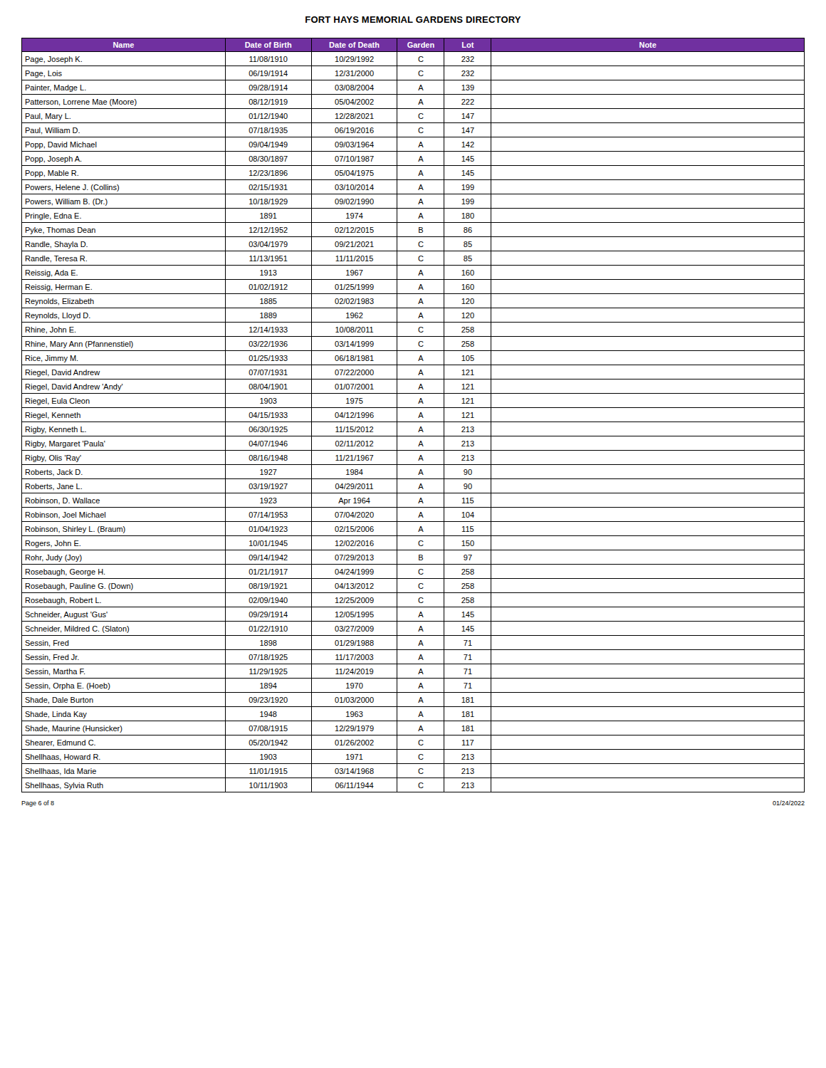FORT HAYS MEMORIAL GARDENS DIRECTORY
| Name | Date of Birth | Date of Death | Garden | Lot | Note |
| --- | --- | --- | --- | --- | --- |
| Page, Joseph K. | 11/08/1910 | 10/29/1992 | C | 232 | |
| Page, Lois | 06/19/1914 | 12/31/2000 | C | 232 | |
| Painter, Madge L. | 09/28/1914 | 03/08/2004 | A | 139 | |
| Patterson, Lorrene Mae (Moore) | 08/12/1919 | 05/04/2002 | A | 222 | |
| Paul, Mary L. | 01/12/1940 | 12/28/2021 | C | 147 | |
| Paul, William D. | 07/18/1935 | 06/19/2016 | C | 147 | |
| Popp, David Michael | 09/04/1949 | 09/03/1964 | A | 142 | |
| Popp, Joseph A. | 08/30/1897 | 07/10/1987 | A | 145 | |
| Popp, Mable R. | 12/23/1896 | 05/04/1975 | A | 145 | |
| Powers, Helene J. (Collins) | 02/15/1931 | 03/10/2014 | A | 199 | |
| Powers, William B. (Dr.) | 10/18/1929 | 09/02/1990 | A | 199 | |
| Pringle, Edna E. | 1891 | 1974 | A | 180 | |
| Pyke, Thomas Dean | 12/12/1952 | 02/12/2015 | B | 86 | |
| Randle, Shayla D. | 03/04/1979 | 09/21/2021 | C | 85 | |
| Randle, Teresa R. | 11/13/1951 | 11/11/2015 | C | 85 | |
| Reissig, Ada E. | 1913 | 1967 | A | 160 | |
| Reissig, Herman E. | 01/02/1912 | 01/25/1999 | A | 160 | |
| Reynolds, Elizabeth | 1885 | 02/02/1983 | A | 120 | |
| Reynolds, Lloyd D. | 1889 | 1962 | A | 120 | |
| Rhine, John E. | 12/14/1933 | 10/08/2011 | C | 258 | |
| Rhine, Mary Ann (Pfannenstiel) | 03/22/1936 | 03/14/1999 | C | 258 | |
| Rice, Jimmy M. | 01/25/1933 | 06/18/1981 | A | 105 | |
| Riegel, David Andrew | 07/07/1931 | 07/22/2000 | A | 121 | |
| Riegel, David Andrew 'Andy' | 08/04/1901 | 01/07/2001 | A | 121 | |
| Riegel, Eula Cleon | 1903 | 1975 | A | 121 | |
| Riegel, Kenneth | 04/15/1933 | 04/12/1996 | A | 121 | |
| Rigby, Kenneth L. | 06/30/1925 | 11/15/2012 | A | 213 | |
| Rigby, Margaret 'Paula' | 04/07/1946 | 02/11/2012 | A | 213 | |
| Rigby, Olis 'Ray' | 08/16/1948 | 11/21/1967 | A | 213 | |
| Roberts, Jack D. | 1927 | 1984 | A | 90 | |
| Roberts, Jane L. | 03/19/1927 | 04/29/2011 | A | 90 | |
| Robinson, D. Wallace | 1923 | Apr 1964 | A | 115 | |
| Robinson, Joel Michael | 07/14/1953 | 07/04/2020 | A | 104 | |
| Robinson, Shirley L. (Braum) | 01/04/1923 | 02/15/2006 | A | 115 | |
| Rogers, John E. | 10/01/1945 | 12/02/2016 | C | 150 | |
| Rohr, Judy (Joy) | 09/14/1942 | 07/29/2013 | B | 97 | |
| Rosebaugh, George H. | 01/21/1917 | 04/24/1999 | C | 258 | |
| Rosebaugh, Pauline G. (Down) | 08/19/1921 | 04/13/2012 | C | 258 | |
| Rosebaugh, Robert L. | 02/09/1940 | 12/25/2009 | C | 258 | |
| Schneider, August 'Gus' | 09/29/1914 | 12/05/1995 | A | 145 | |
| Schneider, Mildred C. (Slaton) | 01/22/1910 | 03/27/2009 | A | 145 | |
| Sessin, Fred | 1898 | 01/29/1988 | A | 71 | |
| Sessin, Fred Jr. | 07/18/1925 | 11/17/2003 | A | 71 | |
| Sessin, Martha F. | 11/29/1925 | 11/24/2019 | A | 71 | |
| Sessin, Orpha E. (Hoeb) | 1894 | 1970 | A | 71 | |
| Shade, Dale Burton | 09/23/1920 | 01/03/2000 | A | 181 | |
| Shade, Linda Kay | 1948 | 1963 | A | 181 | |
| Shade, Maurine (Hunsicker) | 07/08/1915 | 12/29/1979 | A | 181 | |
| Shearer, Edmund C. | 05/20/1942 | 01/26/2002 | C | 117 | |
| Shellhaas, Howard R. | 1903 | 1971 | C | 213 | |
| Shellhaas, Ida Marie | 11/01/1915 | 03/14/1968 | C | 213 | |
| Shellhaas, Sylvia Ruth | 10/11/1903 | 06/11/1944 | C | 213 | |
Page 6 of 8 01/24/2022